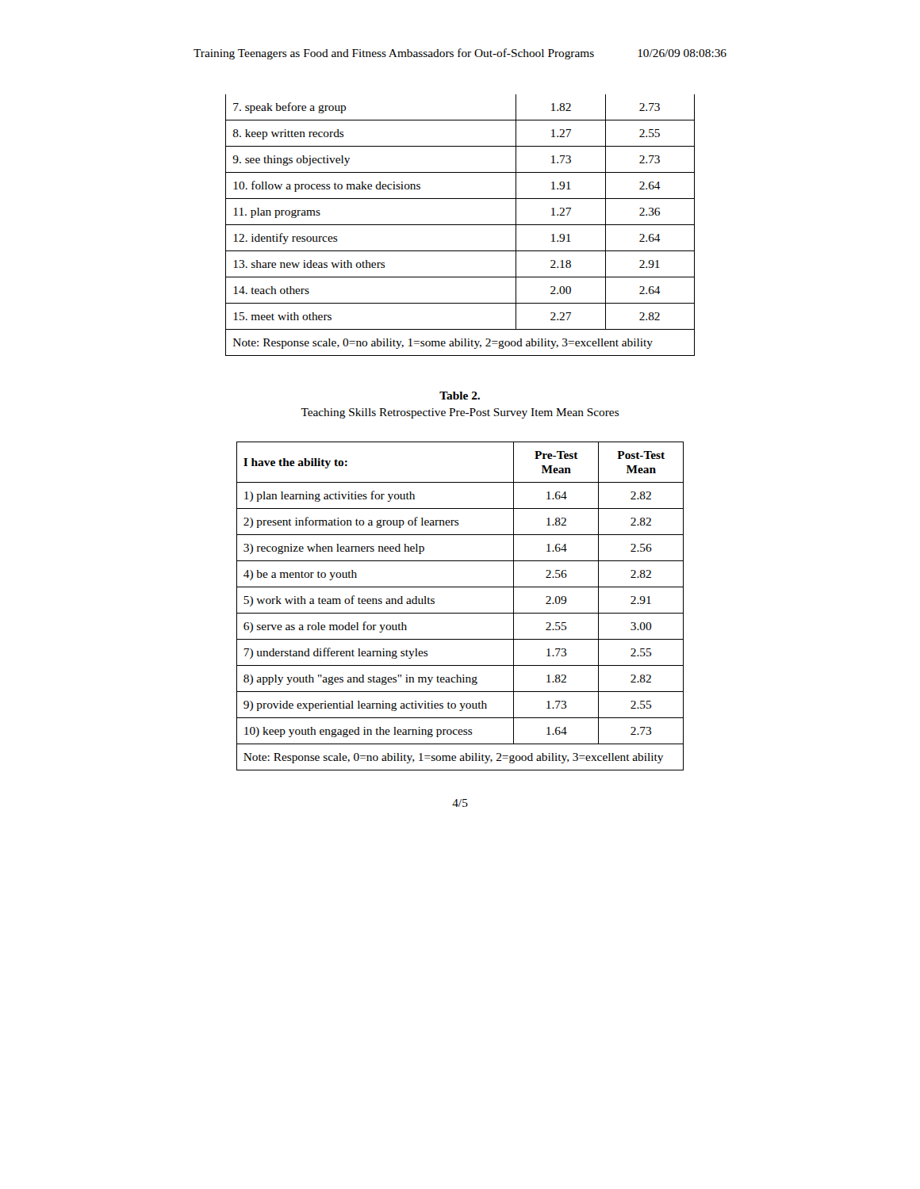Training Teenagers as Food and Fitness Ambassadors for Out-of-School Programs 10/26/09 08:08:36
| 7. speak before a group | 1.82 | 2.73 |
| 8. keep written records | 1.27 | 2.55 |
| 9. see things objectively | 1.73 | 2.73 |
| 10. follow a process to make decisions | 1.91 | 2.64 |
| 11. plan programs | 1.27 | 2.36 |
| 12. identify resources | 1.91 | 2.64 |
| 13. share new ideas with others | 2.18 | 2.91 |
| 14. teach others | 2.00 | 2.64 |
| 15. meet with others | 2.27 | 2.82 |
| Note: Response scale, 0=no ability, 1=some ability, 2=good ability, 3=excellent ability |
Table 2. Teaching Skills Retrospective Pre-Post Survey Item Mean Scores
| I have the ability to: | Pre-Test Mean | Post-Test Mean |
| --- | --- | --- |
| 1) plan learning activities for youth | 1.64 | 2.82 |
| 2) present information to a group of learners | 1.82 | 2.82 |
| 3) recognize when learners need help | 1.64 | 2.56 |
| 4) be a mentor to youth | 2.56 | 2.82 |
| 5) work with a team of teens and adults | 2.09 | 2.91 |
| 6) serve as a role model for youth | 2.55 | 3.00 |
| 7) understand different learning styles | 1.73 | 2.55 |
| 8) apply youth "ages and stages" in my teaching | 1.82 | 2.82 |
| 9) provide experiential learning activities to youth | 1.73 | 2.55 |
| 10) keep youth engaged in the learning process | 1.64 | 2.73 |
| Note: Response scale, 0=no ability, 1=some ability, 2=good ability, 3=excellent ability |
4/5